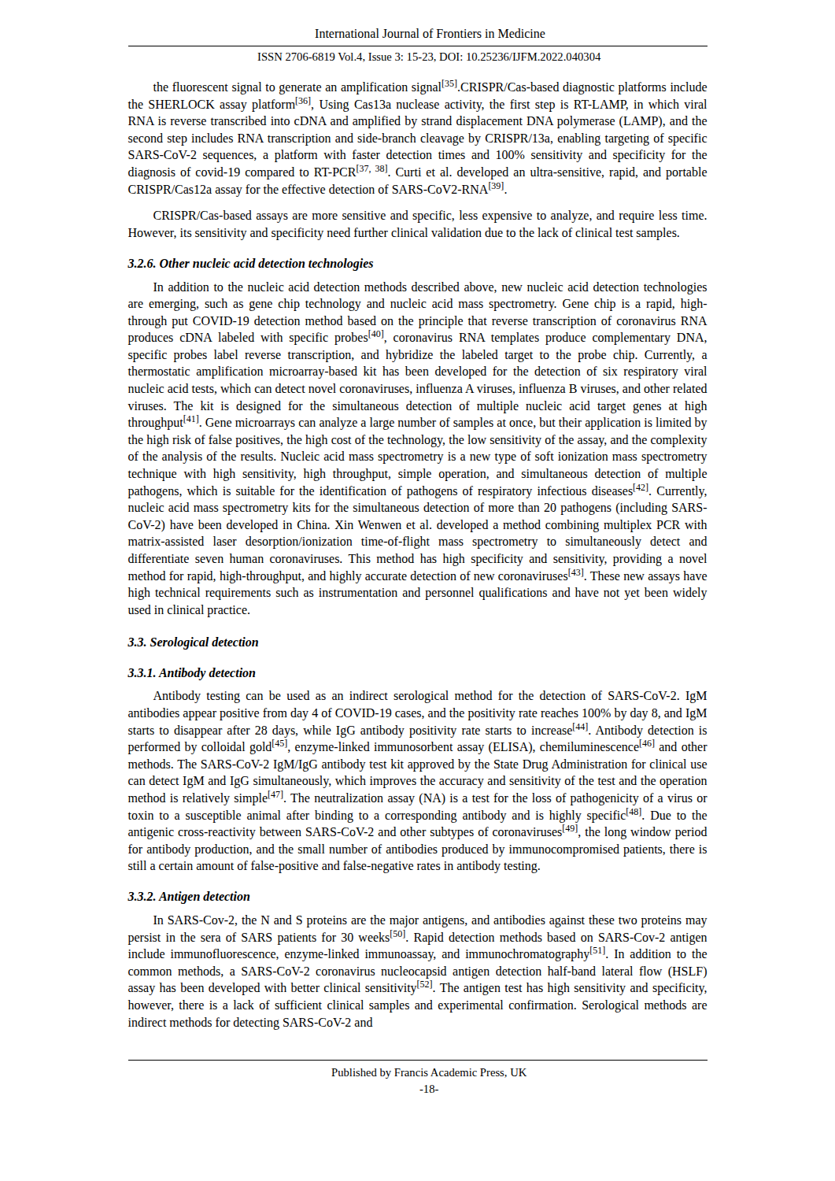International Journal of Frontiers in Medicine
ISSN 2706-6819 Vol.4, Issue 3: 15-23, DOI: 10.25236/IJFM.2022.040304
the fluorescent signal to generate an amplification signal[35].CRISPR/Cas-based diagnostic platforms include the SHERLOCK assay platform[36], Using Cas13a nuclease activity, the first step is RT-LAMP, in which viral RNA is reverse transcribed into cDNA and amplified by strand displacement DNA polymerase (LAMP), and the second step includes RNA transcription and side-branch cleavage by CRISPR/13a, enabling targeting of specific SARS-CoV-2 sequences, a platform with faster detection times and 100% sensitivity and specificity for the diagnosis of covid-19 compared to RT-PCR[37, 38]. Curti et al. developed an ultra-sensitive, rapid, and portable CRISPR/Cas12a assay for the effective detection of SARS-CoV2-RNA[39].
CRISPR/Cas-based assays are more sensitive and specific, less expensive to analyze, and require less time. However, its sensitivity and specificity need further clinical validation due to the lack of clinical test samples.
3.2.6. Other nucleic acid detection technologies
In addition to the nucleic acid detection methods described above, new nucleic acid detection technologies are emerging, such as gene chip technology and nucleic acid mass spectrometry. Gene chip is a rapid, high-through put COVID-19 detection method based on the principle that reverse transcription of coronavirus RNA produces cDNA labeled with specific probes[40], coronavirus RNA templates produce complementary DNA, specific probes label reverse transcription, and hybridize the labeled target to the probe chip. Currently, a thermostatic amplification microarray-based kit has been developed for the detection of six respiratory viral nucleic acid tests, which can detect novel coronaviruses, influenza A viruses, influenza B viruses, and other related viruses. The kit is designed for the simultaneous detection of multiple nucleic acid target genes at high throughput[41]. Gene microarrays can analyze a large number of samples at once, but their application is limited by the high risk of false positives, the high cost of the technology, the low sensitivity of the assay, and the complexity of the analysis of the results. Nucleic acid mass spectrometry is a new type of soft ionization mass spectrometry technique with high sensitivity, high throughput, simple operation, and simultaneous detection of multiple pathogens, which is suitable for the identification of pathogens of respiratory infectious diseases[42]. Currently, nucleic acid mass spectrometry kits for the simultaneous detection of more than 20 pathogens (including SARS-CoV-2) have been developed in China. Xin Wenwen et al. developed a method combining multiplex PCR with matrix-assisted laser desorption/ionization time-of-flight mass spectrometry to simultaneously detect and differentiate seven human coronaviruses. This method has high specificity and sensitivity, providing a novel method for rapid, high-throughput, and highly accurate detection of new coronaviruses[43]. These new assays have high technical requirements such as instrumentation and personnel qualifications and have not yet been widely used in clinical practice.
3.3. Serological detection
3.3.1. Antibody detection
Antibody testing can be used as an indirect serological method for the detection of SARS-CoV-2. IgM antibodies appear positive from day 4 of COVID-19 cases, and the positivity rate reaches 100% by day 8, and IgM starts to disappear after 28 days, while IgG antibody positivity rate starts to increase[44]. Antibody detection is performed by colloidal gold[45], enzyme-linked immunosorbent assay (ELISA), chemiluminescence[46] and other methods. The SARS-CoV-2 IgM/IgG antibody test kit approved by the State Drug Administration for clinical use can detect IgM and IgG simultaneously, which improves the accuracy and sensitivity of the test and the operation method is relatively simple[47]. The neutralization assay (NA) is a test for the loss of pathogenicity of a virus or toxin to a susceptible animal after binding to a corresponding antibody and is highly specific[48]. Due to the antigenic cross-reactivity between SARS-CoV-2 and other subtypes of coronaviruses[49], the long window period for antibody production, and the small number of antibodies produced by immunocompromised patients, there is still a certain amount of false-positive and false-negative rates in antibody testing.
3.3.2. Antigen detection
In SARS-Cov-2, the N and S proteins are the major antigens, and antibodies against these two proteins may persist in the sera of SARS patients for 30 weeks[50]. Rapid detection methods based on SARS-Cov-2 antigen include immunofluorescence, enzyme-linked immunoassay, and immunochromatography[51]. In addition to the common methods, a SARS-CoV-2 coronavirus nucleocapsid antigen detection half-band lateral flow (HSLF) assay has been developed with better clinical sensitivity[52]. The antigen test has high sensitivity and specificity, however, there is a lack of sufficient clinical samples and experimental confirmation. Serological methods are indirect methods for detecting SARS-CoV-2 and
Published by Francis Academic Press, UK
-18-